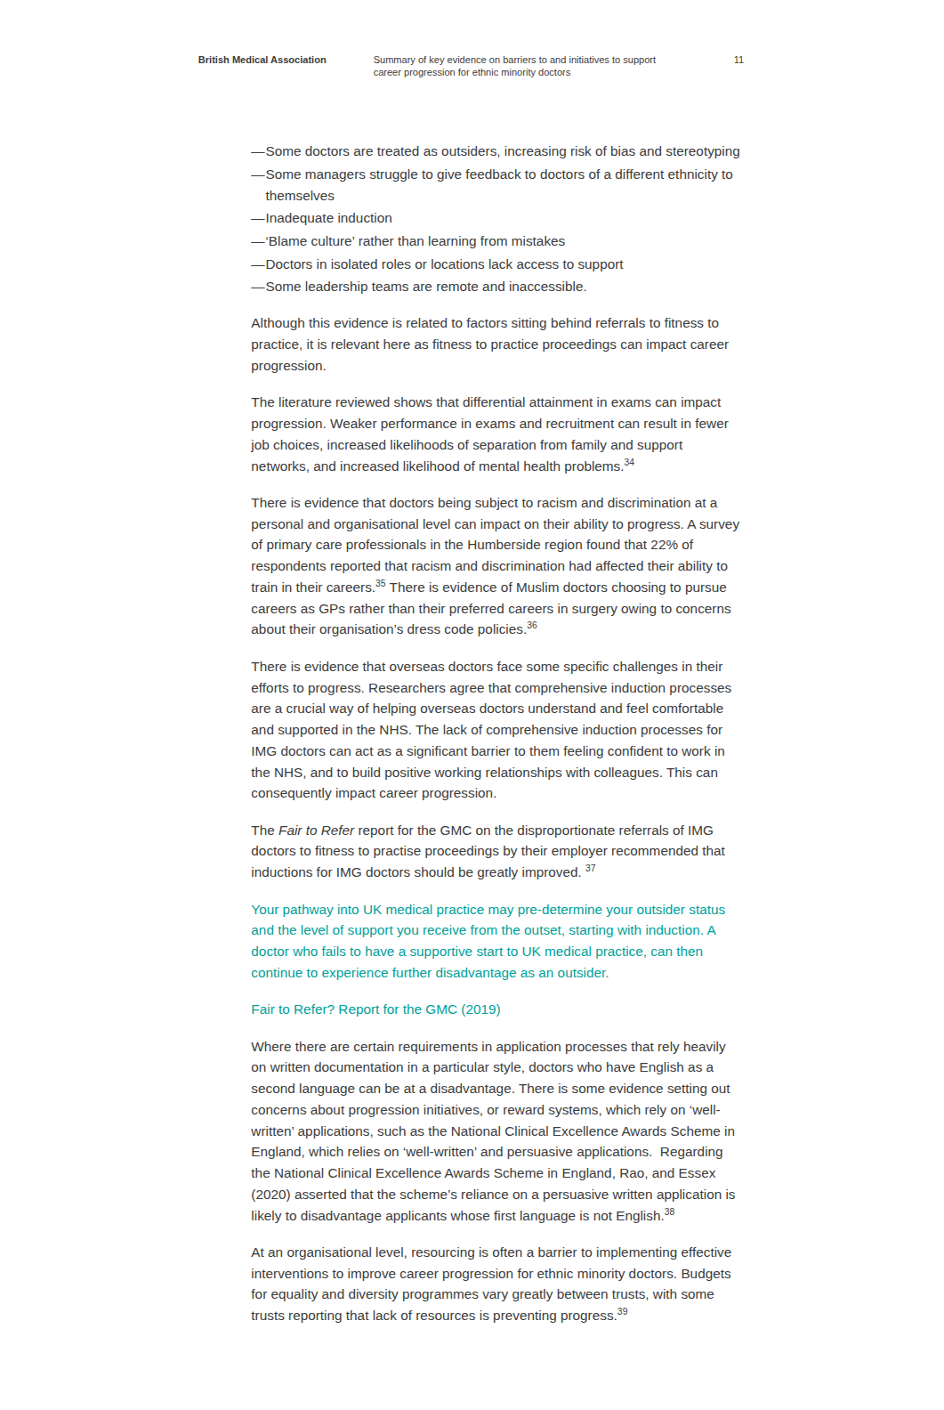British Medical Association
Summary of key evidence on barriers to and initiatives to support career progression for ethnic minority doctors
11
Some doctors are treated as outsiders, increasing risk of bias and stereotyping
Some managers struggle to give feedback to doctors of a different ethnicity to themselves
Inadequate induction
‘Blame culture’ rather than learning from mistakes
Doctors in isolated roles or locations lack access to support
Some leadership teams are remote and inaccessible.
Although this evidence is related to factors sitting behind referrals to fitness to practice, it is relevant here as fitness to practice proceedings can impact career progression.
The literature reviewed shows that differential attainment in exams can impact progression. Weaker performance in exams and recruitment can result in fewer job choices, increased likelihoods of separation from family and support networks, and increased likelihood of mental health problems.34
There is evidence that doctors being subject to racism and discrimination at a personal and organisational level can impact on their ability to progress. A survey of primary care professionals in the Humberside region found that 22% of respondents reported that racism and discrimination had affected their ability to train in their careers.35 There is evidence of Muslim doctors choosing to pursue careers as GPs rather than their preferred careers in surgery owing to concerns about their organisation’s dress code policies.36
There is evidence that overseas doctors face some specific challenges in their efforts to progress. Researchers agree that comprehensive induction processes are a crucial way of helping overseas doctors understand and feel comfortable and supported in the NHS. The lack of comprehensive induction processes for IMG doctors can act as a significant barrier to them feeling confident to work in the NHS, and to build positive working relationships with colleagues. This can consequently impact career progression.
The Fair to Refer report for the GMC on the disproportionate referrals of IMG doctors to fitness to practise proceedings by their employer recommended that inductions for IMG doctors should be greatly improved. 37
Your pathway into UK medical practice may pre-determine your outsider status and the level of support you receive from the outset, starting with induction. A doctor who fails to have a supportive start to UK medical practice, can then continue to experience further disadvantage as an outsider.
Fair to Refer? Report for the GMC (2019)
Where there are certain requirements in application processes that rely heavily on written documentation in a particular style, doctors who have English as a second language can be at a disadvantage. There is some evidence setting out concerns about progression initiatives, or reward systems, which rely on ‘well-written’ applications, such as the National Clinical Excellence Awards Scheme in England, which relies on ‘well-written’ and persuasive applications. Regarding the National Clinical Excellence Awards Scheme in England, Rao, and Essex (2020) asserted that the scheme’s reliance on a persuasive written application is likely to disadvantage applicants whose first language is not English.38
At an organisational level, resourcing is often a barrier to implementing effective interventions to improve career progression for ethnic minority doctors. Budgets for equality and diversity programmes vary greatly between trusts, with some trusts reporting that lack of resources is preventing progress.39